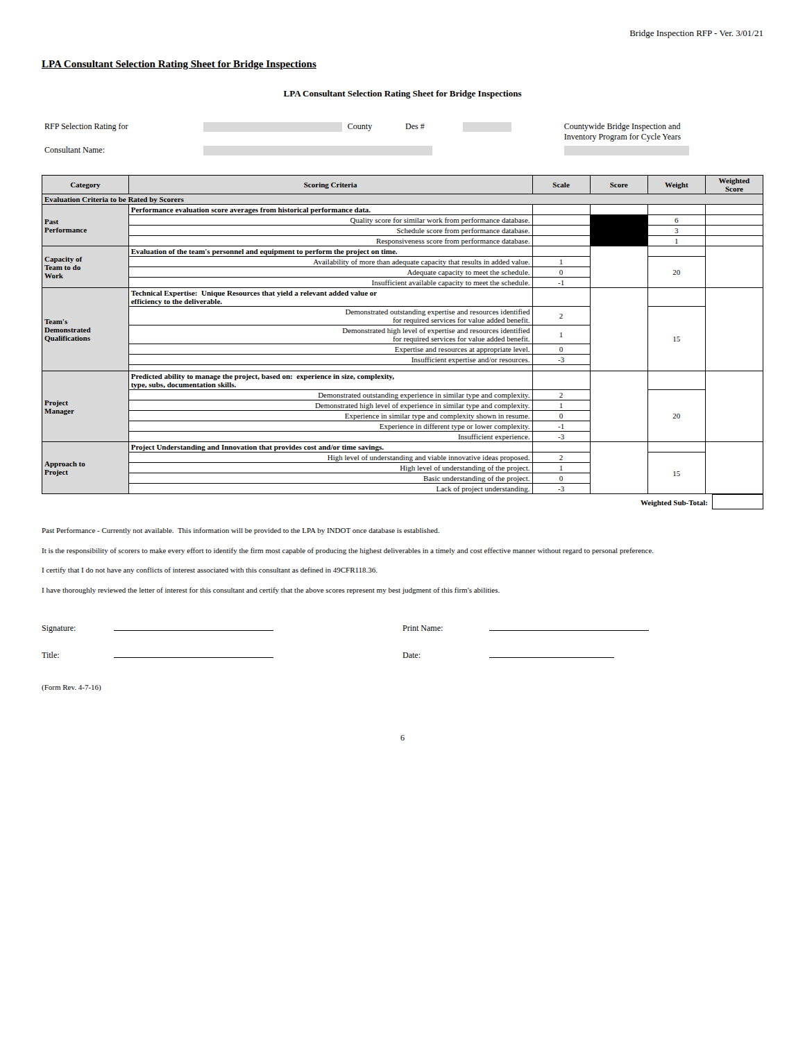Bridge Inspection RFP - Ver. 3/01/21
LPA Consultant Selection Rating Sheet for Bridge Inspections
LPA Consultant Selection Rating Sheet for Bridge Inspections
| RFP Selection Rating for | | County | Des # | | Countywide Bridge Inspection and Inventory Program for Cycle Years |
| Consultant Name: | | |
| Evaluation Criteria to be Rated by Scorers |
| Category | Scoring Criteria | Scale | Score | Weight | Weighted Score |
| Past Performance | Performance evaluation score averages from historical performance data. | | | | |
| Quality score for similar work from performance database. | | | 6 | |
| Schedule score from performance database. | | | 3 | |
| Responsiveness score from performance database. | | | 1 | |
| Capacity of Team to do Work | Evaluation of the team's personnel and equipment to perform the project on time. | | | | |
| Availability of more than adequate capacity that results in added value. | 1 | 20 |
| Adequate capacity to meet the schedule. | 0 |
| Insufficient available capacity to meet the schedule. | -1 |
| Team's Demonstrated Qualifications | Technical Expertise: Unique Resources that yield a relevant added value or efficiency to the deliverable. | | | | |
| Demonstrated outstanding expertise and resources identified for required services for value added benefit. | 2 | 15 |
| Demonstrated high level of expertise and resources identified for required services for value added benefit. | 1 |
| Expertise and resources at appropriate level. | 0 |
| Insufficient expertise and/or resources. | -3 |
| Project Manager | Predicted ability to manage the project, based on: experience in size, complexity, type, subs, documentation skills. | | | | |
| Demonstrated outstanding experience in similar type and complexity. | 2 | 20 |
| Demonstrated high level of experience in similar type and complexity. | 1 |
| Experience in similar type and complexity shown in resume. | 0 |
| Experience in different type or lower complexity. | -1 |
| Insufficient experience. | -3 |
| Approach to Project | Project Understanding and Innovation that provides cost and/or time savings. | | | | |
| High level of understanding and viable innovative ideas proposed. | 2 | 15 |
| High level of understanding of the project. | 1 |
| Basic understanding of the project. | 0 |
| Lack of project understanding. | -3 |
| Weighted Sub-Total: | |
Past Performance - Currently not available. This information will be provided to the LPA by INDOT once database is established.
It is the responsibility of scorers to make every effort to identify the firm most capable of producing the highest deliverables in a timely and cost effective manner without regard to personal preference.
I certify that I do not have any conflicts of interest associated with this consultant as defined in 49CFR118.36.
I have thoroughly reviewed the letter of interest for this consultant and certify that the above scores represent my best judgment of this firm's abilities.
| Signature: | | Print Name: | |
| Title: | | Date: | |
(Form Rev. 4-7-16)
6